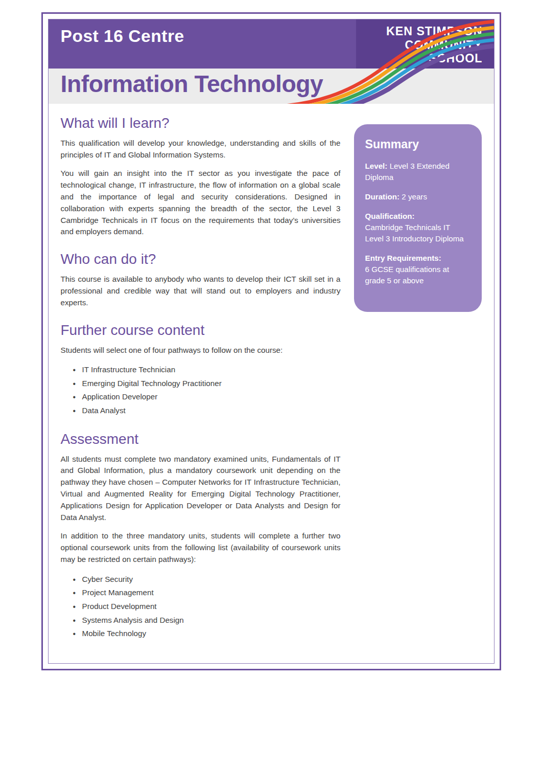Post 16 Centre
KEN STIMPSON
COMMUNITY
SCHOOL
Information Technology
What will I learn?
This qualification will develop your knowledge, understanding and skills of the principles of IT and Global Information Systems.
You will gain an insight into the IT sector as you investigate the pace of technological change, IT infrastructure, the flow of information on a global scale and the importance of legal and security considerations. Designed in collaboration with experts spanning the breadth of the sector, the Level 3 Cambridge Technicals in IT focus on the requirements that today’s universities and employers demand.
Who can do it?
This course is available to anybody who wants to develop their ICT skill set in a professional and credible way that will stand out to employers and industry experts.
Further course content
Students will select one of four pathways to follow on the course:
IT Infrastructure Technician
Emerging Digital Technology Practitioner
Application Developer
Data Analyst
Assessment
All students must complete two mandatory examined units, Fundamentals of IT and Global Information, plus a mandatory coursework unit depending on the pathway they have chosen – Computer Networks for IT Infrastructure Technician, Virtual and Augmented Reality for Emerging Digital Technology Practitioner, Applications Design for Application Developer or Data Analysts and Design for Data Analyst.
In addition to the three mandatory units, students will complete a further two optional coursework units from the following list (availability of coursework units may be restricted on certain pathways):
Cyber Security
Project Management
Product Development
Systems Analysis and Design
Mobile Technology
Summary
Level: Level 3 Extended Diploma
Duration: 2 years
Qualification:
Cambridge Technicals IT Level 3 Introductory Diploma
Entry Requirements:
6 GCSE qualifications at grade 5 or above